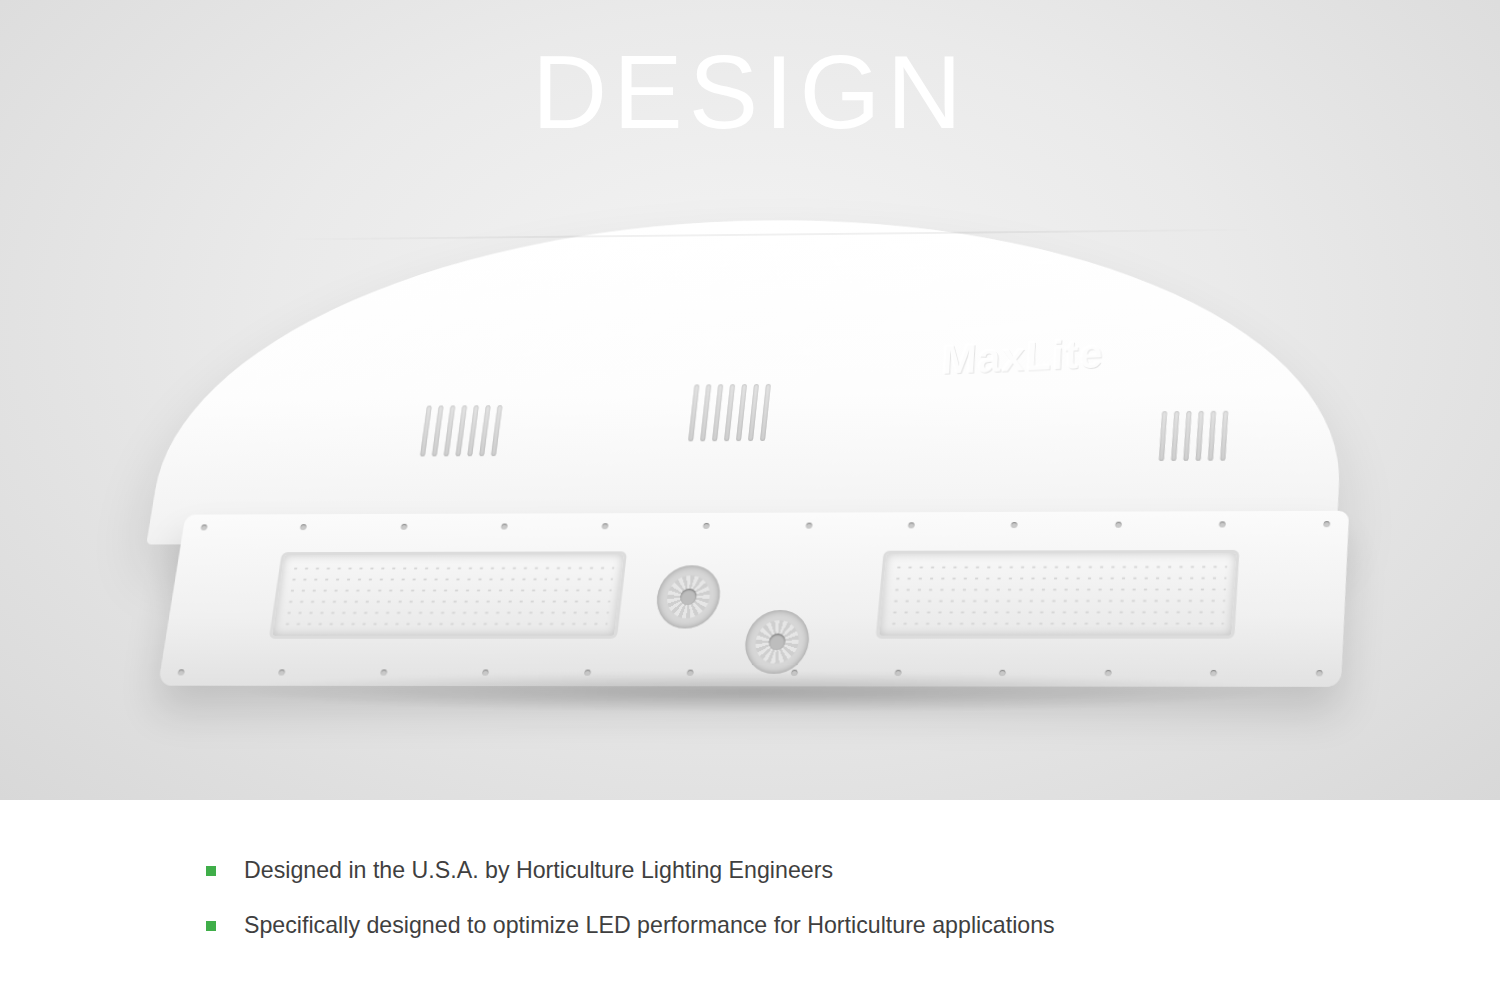DESIGN
MaxLite
Designed in the U.S.A. by Horticulture Lighting Engineers
Specifically designed to optimize LED performance for Horticulture applications